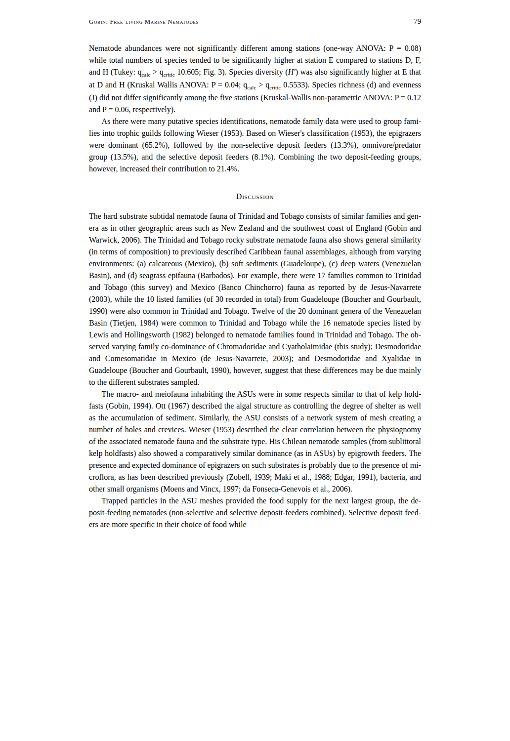Gobin: Free-living Marine Nematodes 79
Nematode abundances were not significantly different among stations (one-way ANOVA: P = 0.08) while total numbers of species tended to be significantly higher at station E compared to stations D, F, and H (Tukey: qcalc > qcritic 10.605; Fig. 3). Species diversity (H′) was also significantly higher at E that at D and H (Kruskal Wallis ANOVA: P = 0.04; qcalc > qcritic 0.5533). Species richness (d) and evenness (J) did not differ significantly among the five stations (Kruskal-Wallis non-parametric ANOVA: P = 0.12 and P = 0.06, respectively).
As there were many putative species identifications, nematode family data were used to group families into trophic guilds following Wieser (1953). Based on Wieser's classification (1953), the epigrazers were dominant (65.2%), followed by the non-selective deposit feeders (13.3%), omnivore/predator group (13.5%), and the selective deposit feeders (8.1%). Combining the two deposit-feeding groups, however, increased their contribution to 21.4%.
Discussion
The hard substrate subtidal nematode fauna of Trinidad and Tobago consists of similar families and genera as in other geographic areas such as New Zealand and the southwest coast of England (Gobin and Warwick, 2006). The Trinidad and Tobago rocky substrate nematode fauna also shows general similarity (in terms of composition) to previously described Caribbean faunal assemblages, although from varying environments: (a) calcareous (Mexico), (b) soft sediments (Guadeloupe), (c) deep waters (Venezuelan Basin), and (d) seagrass epifauna (Barbados). For example, there were 17 families common to Trinidad and Tobago (this survey) and Mexico (Banco Chinchorro) fauna as reported by de Jesus-Navarrete (2003), while the 10 listed families (of 30 recorded in total) from Guadeloupe (Boucher and Gourbault, 1990) were also common in Trinidad and Tobago. Twelve of the 20 dominant genera of the Venezuelan Basin (Tietjen, 1984) were common to Trinidad and Tobago while the 16 nematode species listed by Lewis and Hollingsworth (1982) belonged to nematode families found in Trinidad and Tobago. The observed varying family co-dominance of Chromadoridae and Cyatholaimidae (this study); Desmodoridae and Comesomatidae in Mexico (de Jesus-Navarrete, 2003); and Desmodoridae and Xyalidae in Guadeloupe (Boucher and Gourbault, 1990), however, suggest that these differences may be due mainly to the different substrates sampled.
The macro- and meiofauna inhabiting the ASUs were in some respects similar to that of kelp holdfasts (Gobin, 1994). Ott (1967) described the algal structure as controlling the degree of shelter as well as the accumulation of sediment. Similarly, the ASU consists of a network system of mesh creating a number of holes and crevices. Wieser (1953) described the clear correlation between the physiognomy of the associated nematode fauna and the substrate type. His Chilean nematode samples (from sublittoral kelp holdfasts) also showed a comparatively similar dominance (as in ASUs) by epigrowth feeders. The presence and expected dominance of epigrazers on such substrates is probably due to the presence of microflora, as has been described previously (Zobell, 1939; Maki et al., 1988; Edgar, 1991), bacteria, and other small organisms (Moens and Vincx, 1997; da Fonseca-Genevois et al., 2006).
Trapped particles in the ASU meshes provided the food supply for the next largest group, the deposit-feeding nematodes (non-selective and selective deposit-feeders combined). Selective deposit feeders are more specific in their choice of food while